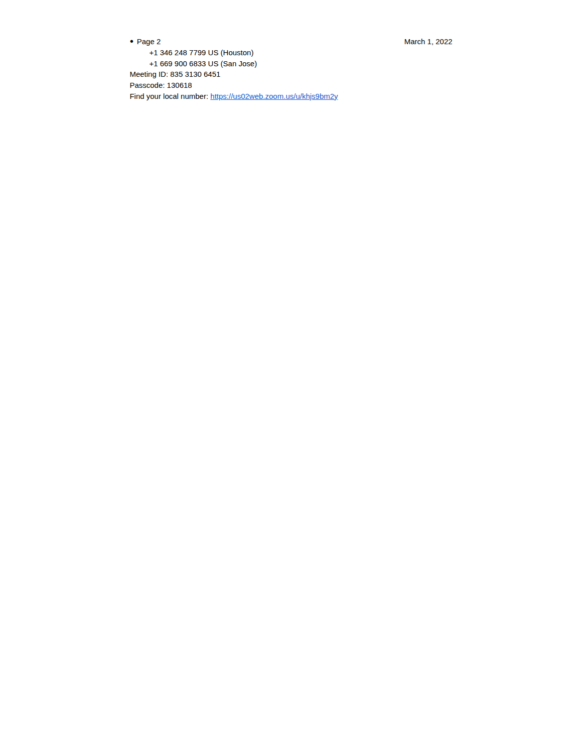●Page 2
March 1, 2022
+1 346 248 7799 US (Houston)
+1 669 900 6833 US (San Jose)
Meeting ID: 835 3130 6451
Passcode: 130618
Find your local number: https://us02web.zoom.us/u/khjs9bm2y